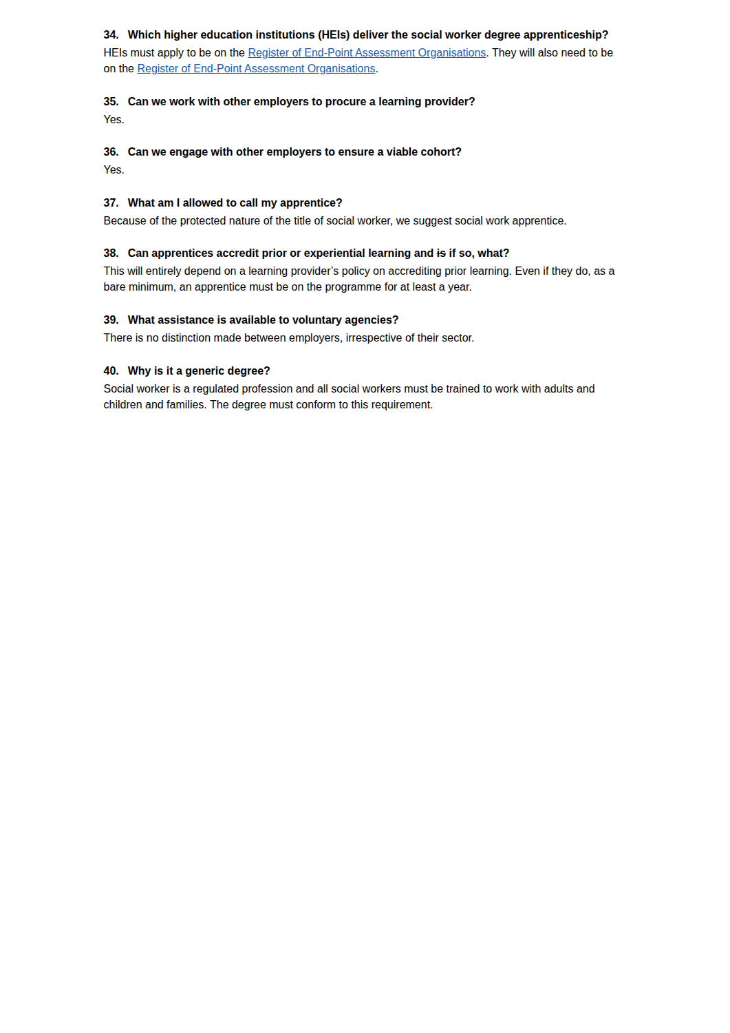34. Which higher education institutions (HEIs) deliver the social worker degree apprenticeship?
HEIs must apply to be on the Register of End-Point Assessment Organisations. They will also need to be on the Register of End-Point Assessment Organisations.
35. Can we work with other employers to procure a learning provider?
Yes.
36. Can we engage with other employers to ensure a viable cohort?
Yes.
37. What am I allowed to call my apprentice?
Because of the protected nature of the title of social worker, we suggest social work apprentice.
38. Can apprentices accredit prior or experiential learning and is if so, what?
This will entirely depend on a learning provider’s policy on accrediting prior learning. Even if they do, as a bare minimum, an apprentice must be on the programme for at least a year.
39. What assistance is available to voluntary agencies?
There is no distinction made between employers, irrespective of their sector.
40. Why is it a generic degree?
Social worker is a regulated profession and all social workers must be trained to work with adults and children and families. The degree must conform to this requirement.